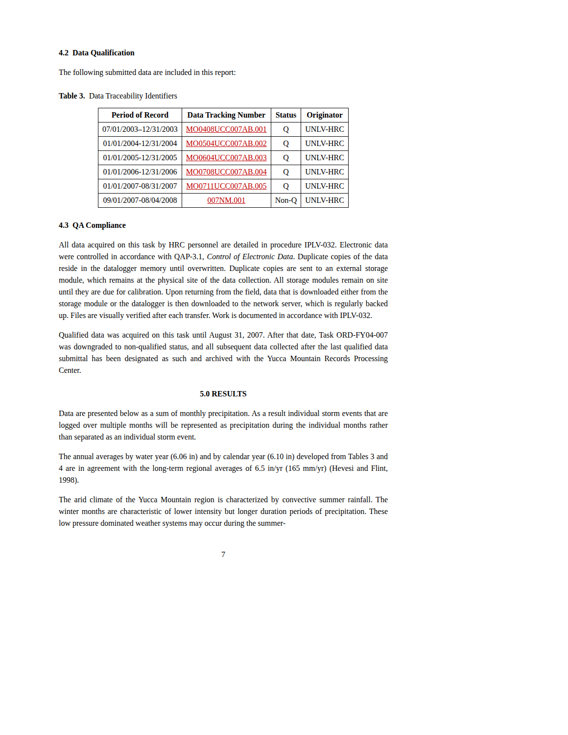4.2 Data Qualification
The following submitted data are included in this report:
Table 3. Data Traceability Identifiers
| Period of Record | Data Tracking Number | Status | Originator |
| --- | --- | --- | --- |
| 07/01/2003–12/31/2003 | MO0408UCC007AB.001 | Q | UNLV-HRC |
| 01/01/2004-12/31/2004 | MO0504UCC007AB.002 | Q | UNLV-HRC |
| 01/01/2005-12/31/2005 | MO0604UCC007AB.003 | Q | UNLV-HRC |
| 01/01/2006-12/31/2006 | MO0708UCC007AB.004 | Q | UNLV-HRC |
| 01/01/2007-08/31/2007 | MO0711UCC007AB.005 | Q | UNLV-HRC |
| 09/01/2007-08/04/2008 | 007NM.001 | Non-Q | UNLV-HRC |
4.3 QA Compliance
All data acquired on this task by HRC personnel are detailed in procedure IPLV-032. Electronic data were controlled in accordance with QAP-3.1, Control of Electronic Data. Duplicate copies of the data reside in the datalogger memory until overwritten. Duplicate copies are sent to an external storage module, which remains at the physical site of the data collection. All storage modules remain on site until they are due for calibration. Upon returning from the field, data that is downloaded either from the storage module or the datalogger is then downloaded to the network server, which is regularly backed up. Files are visually verified after each transfer. Work is documented in accordance with IPLV-032.
Qualified data was acquired on this task until August 31, 2007. After that date, Task ORD-FY04-007 was downgraded to non-qualified status, and all subsequent data collected after the last qualified data submittal has been designated as such and archived with the Yucca Mountain Records Processing Center.
5.0 RESULTS
Data are presented below as a sum of monthly precipitation. As a result individual storm events that are logged over multiple months will be represented as precipitation during the individual months rather than separated as an individual storm event.
The annual averages by water year (6.06 in) and by calendar year (6.10 in) developed from Tables 3 and 4 are in agreement with the long-term regional averages of 6.5 in/yr (165 mm/yr) (Hevesi and Flint, 1998).
The arid climate of the Yucca Mountain region is characterized by convective summer rainfall. The winter months are characteristic of lower intensity but longer duration periods of precipitation. These low pressure dominated weather systems may occur during the summer-
7